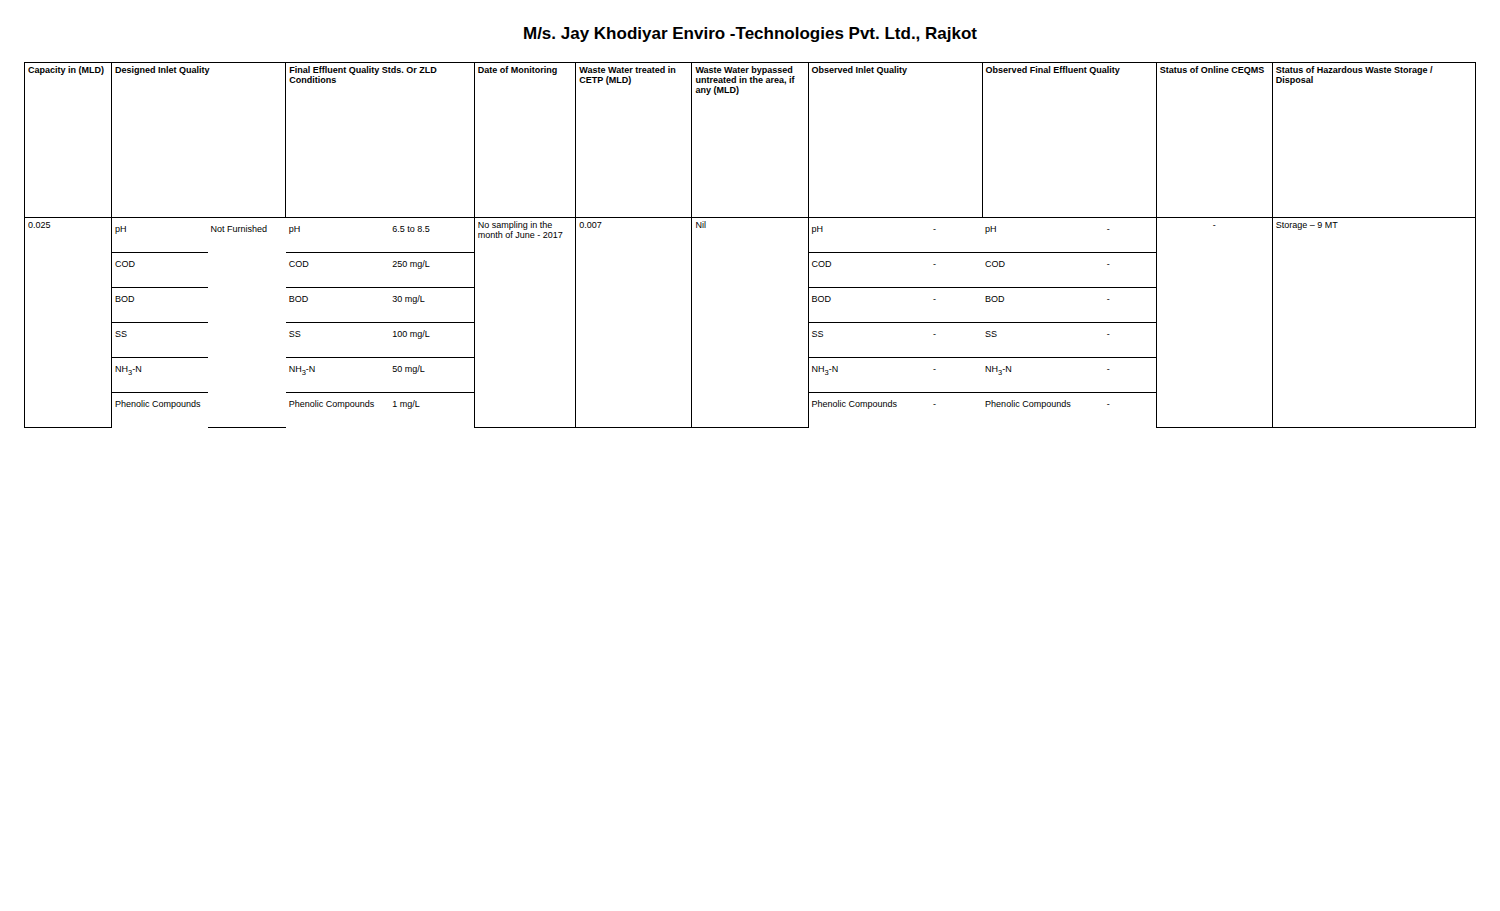M/s. Jay Khodiyar Enviro -Technologies Pvt. Ltd., Rajkot
| Capacity in (MLD) | Designed Inlet Quality | Final Effluent Quality Stds. Or ZLD Conditions | Date of Monitoring | Waste Water treated in CETP (MLD) | Waste Water bypassed untreated in the area, if any (MLD) | Observed Inlet Quality | Observed Final Effluent Quality | Status of Online CEQMS | Status of Hazardous Waste Storage / Disposal |
| --- | --- | --- | --- | --- | --- | --- | --- | --- | --- |
| 0.025 | / pH / Not Furnished / / COD / / BOD / / SS / / NH 3 -N / / Phenolic Compounds / | / pH / 6.5 to 8.5 / / COD / 250 mg/L / / BOD / 30 mg/L / / SS / 100 mg/L / / NH 3 -N / 50 mg/L / / Phenolic Compounds / 1 mg/L / | No sampling in the month of June - 2017 | 0.007 | Nil | / pH / - / / COD / - / / BOD / - / / SS / - / / NH 3 -N / - / / Phenolic Compounds / - / | / pH / - / / COD / - / / BOD / - / / SS / - / / NH 3 -N / - / / Phenolic Compounds / - / | - | Storage – 9 MT |